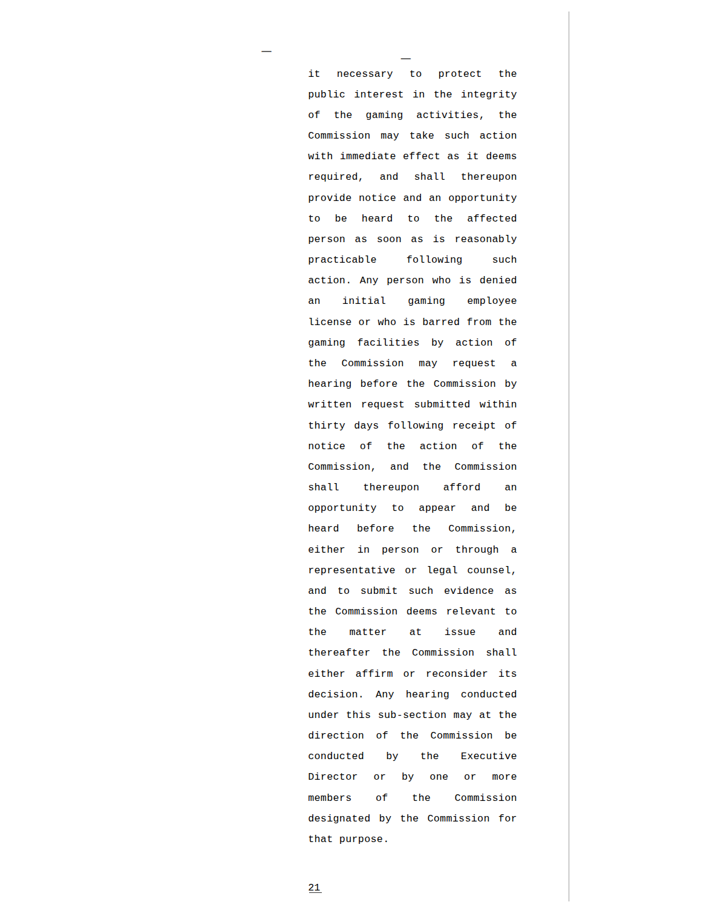— —
it necessary to protect the public interest in the integrity of the gaming activities, the Commission may take such action with immediate effect as it deems required, and shall thereupon provide notice and an opportunity to be heard to the affected person as soon as is reasonably practicable following such action. Any person who is denied an initial gaming employee license or who is barred from the gaming facilities by action of the Commission may request a hearing before the Commission by written request submitted within thirty days following receipt of notice of the action of the Commission, and the Commission shall thereupon afford an opportunity to appear and be heard before the Commission, either in person or through a representative or legal counsel, and to submit such evidence as the Commission deems relevant to the matter at issue and thereafter the Commission shall either affirm or reconsider its decision. Any hearing conducted under this sub-section may at the direction of the Commission be conducted by the Executive Director or by one or more members of the Commission designated by the Commission for that purpose.
21